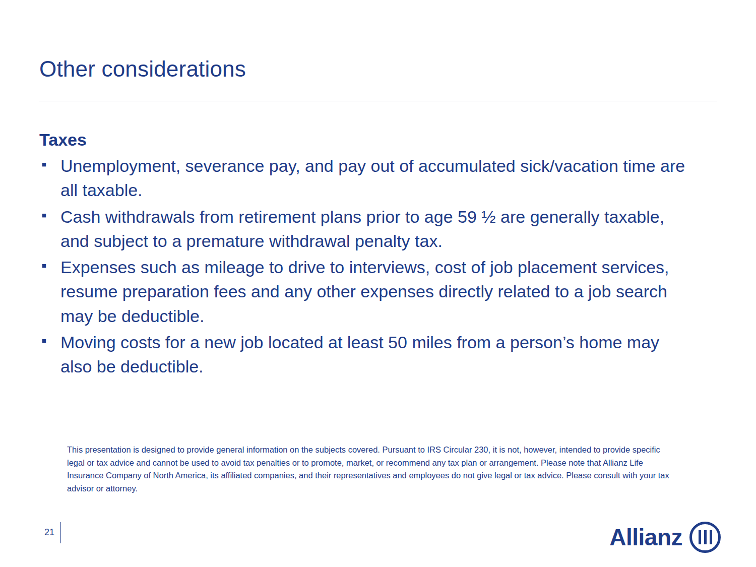Other considerations
Taxes
Unemployment, severance pay, and pay out of accumulated sick/vacation time are all taxable.
Cash withdrawals from retirement plans prior to age 59 ½ are generally taxable, and subject to a premature withdrawal penalty tax.
Expenses such as mileage to drive to interviews, cost of job placement services, resume preparation fees and any other expenses directly related to a job search may be deductible.
Moving costs for a new job located at least 50 miles from a person’s home may also be deductible.
This presentation is designed to provide general information on the subjects covered. Pursuant to IRS Circular 230, it is not, however, intended to provide specific legal or tax advice and cannot be used to avoid tax penalties or to promote, market, or recommend any tax plan or arrangement. Please note that Allianz Life Insurance Company of North America, its affiliated companies, and their representatives and employees do not give legal or tax advice. Please consult with your tax advisor or attorney.
21
Allianz